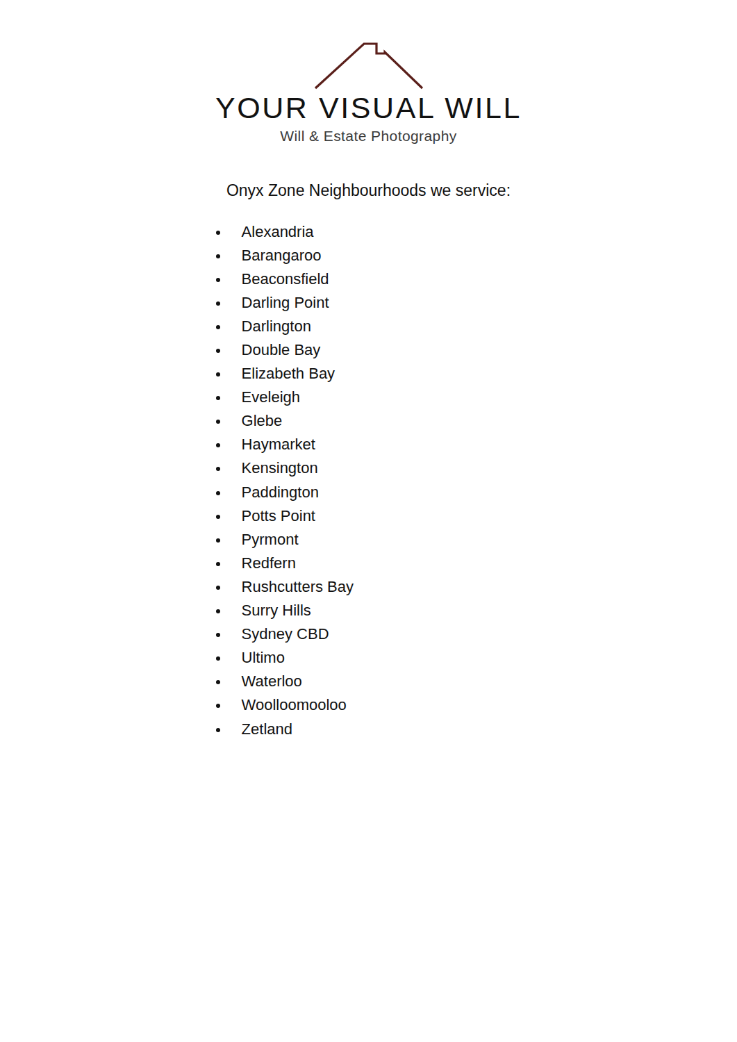Your Visual Will
Will & Estate Photography
Onyx Zone Neighbourhoods we service:
Alexandria
Barangaroo
Beaconsfield
Darling Point
Darlington
Double Bay
Elizabeth Bay
Eveleigh
Glebe
Haymarket
Kensington
Paddington
Potts Point
Pyrmont
Redfern
Rushcutters Bay
Surry Hills
Sydney CBD
Ultimo
Waterloo
Woolloomooloo
Zetland